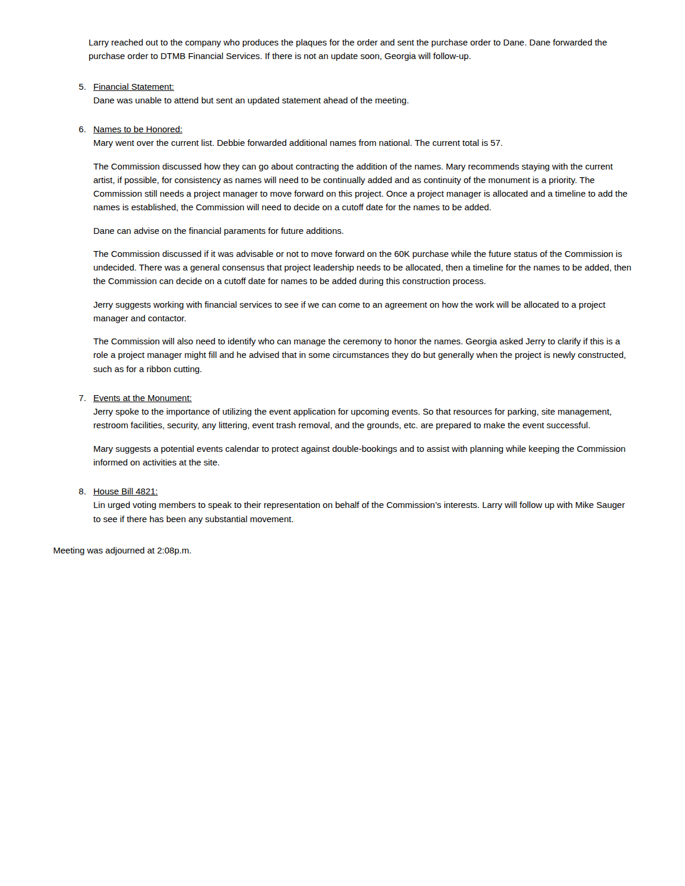Larry reached out to the company who produces the plaques for the order and sent the purchase order to Dane. Dane forwarded the purchase order to DTMB Financial Services. If there is not an update soon, Georgia will follow-up.
Financial Statement:
Dane was unable to attend but sent an updated statement ahead of the meeting.
Names to be Honored:
Mary went over the current list. Debbie forwarded additional names from national. The current total is 57.
The Commission discussed how they can go about contracting the addition of the names. Mary recommends staying with the current artist, if possible, for consistency as names will need to be continually added and as continuity of the monument is a priority. The Commission still needs a project manager to move forward on this project. Once a project manager is allocated and a timeline to add the names is established, the Commission will need to decide on a cutoff date for the names to be added.
Dane can advise on the financial paraments for future additions.
The Commission discussed if it was advisable or not to move forward on the 60K purchase while the future status of the Commission is undecided. There was a general consensus that project leadership needs to be allocated, then a timeline for the names to be added, then the Commission can decide on a cutoff date for names to be added during this construction process.
Jerry suggests working with financial services to see if we can come to an agreement on how the work will be allocated to a project manager and contactor.
The Commission will also need to identify who can manage the ceremony to honor the names. Georgia asked Jerry to clarify if this is a role a project manager might fill and he advised that in some circumstances they do but generally when the project is newly constructed, such as for a ribbon cutting.
Events at the Monument:
Jerry spoke to the importance of utilizing the event application for upcoming events. So that resources for parking, site management, restroom facilities, security, any littering, event trash removal, and the grounds, etc. are prepared to make the event successful.
Mary suggests a potential events calendar to protect against double-bookings and to assist with planning while keeping the Commission informed on activities at the site.
House Bill 4821:
Lin urged voting members to speak to their representation on behalf of the Commission’s interests. Larry will follow up with Mike Sauger to see if there has been any substantial movement.
Meeting was adjourned at 2:08p.m.